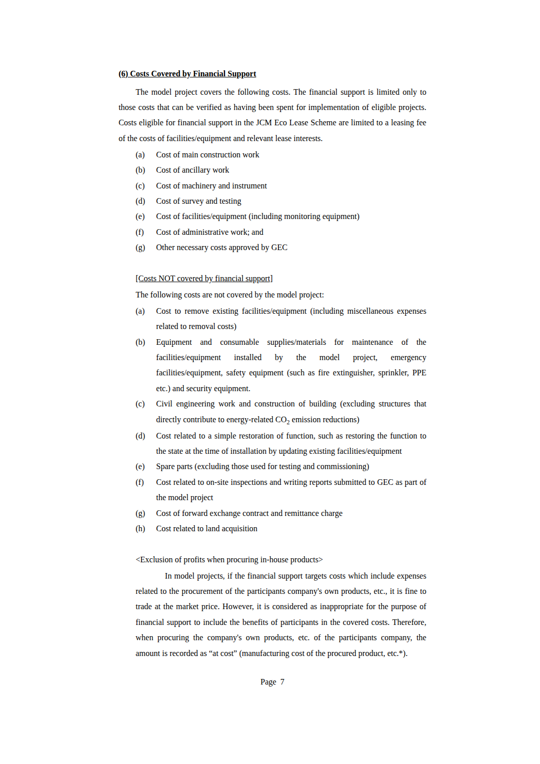(6) Costs Covered by Financial Support
The model project covers the following costs. The financial support is limited only to those costs that can be verified as having been spent for implementation of eligible projects. Costs eligible for financial support in the JCM Eco Lease Scheme are limited to a leasing fee of the costs of facilities/equipment and relevant lease interests.
(a) Cost of main construction work
(b) Cost of ancillary work
(c) Cost of machinery and instrument
(d) Cost of survey and testing
(e) Cost of facilities/equipment (including monitoring equipment)
(f) Cost of administrative work; and
(g) Other necessary costs approved by GEC
[Costs NOT covered by financial support]
The following costs are not covered by the model project:
(a) Cost to remove existing facilities/equipment (including miscellaneous expenses related to removal costs)
(b) Equipment and consumable supplies/materials for maintenance of the facilities/equipment installed by the model project, emergency facilities/equipment, safety equipment (such as fire extinguisher, sprinkler, PPE etc.) and security equipment.
(c) Civil engineering work and construction of building (excluding structures that directly contribute to energy-related CO2 emission reductions)
(d) Cost related to a simple restoration of function, such as restoring the function to the state at the time of installation by updating existing facilities/equipment
(e) Spare parts (excluding those used for testing and commissioning)
(f) Cost related to on-site inspections and writing reports submitted to GEC as part of the model project
(g) Cost of forward exchange contract and remittance charge
(h) Cost related to land acquisition
<Exclusion of profits when procuring in-house products>
In model projects, if the financial support targets costs which include expenses related to the procurement of the participants company's own products, etc., it is fine to trade at the market price. However, it is considered as inappropriate for the purpose of financial support to include the benefits of participants in the covered costs. Therefore, when procuring the company's own products, etc. of the participants company, the amount is recorded as “at cost” (manufacturing cost of the procured product, etc.*).
Page 7